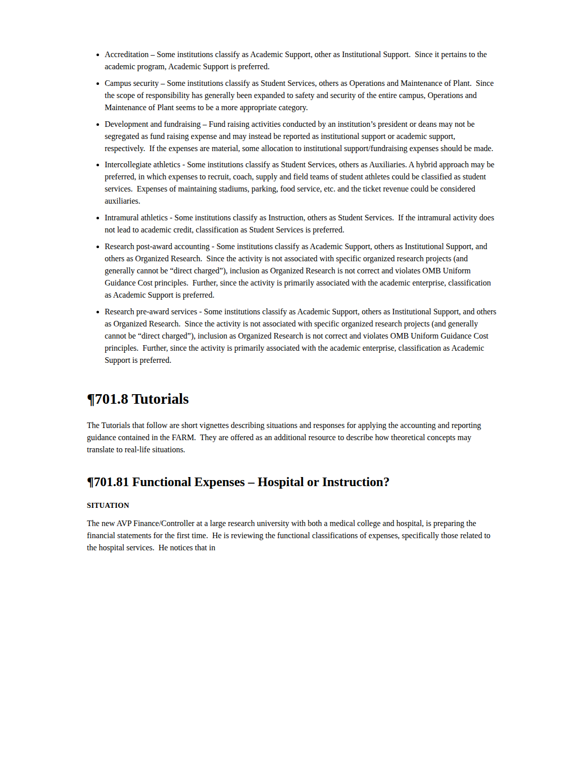Accreditation – Some institutions classify as Academic Support, other as Institutional Support. Since it pertains to the academic program, Academic Support is preferred.
Campus security – Some institutions classify as Student Services, others as Operations and Maintenance of Plant. Since the scope of responsibility has generally been expanded to safety and security of the entire campus, Operations and Maintenance of Plant seems to be a more appropriate category.
Development and fundraising – Fund raising activities conducted by an institution’s president or deans may not be segregated as fund raising expense and may instead be reported as institutional support or academic support, respectively. If the expenses are material, some allocation to institutional support/fundraising expenses should be made.
Intercollegiate athletics - Some institutions classify as Student Services, others as Auxiliaries. A hybrid approach may be preferred, in which expenses to recruit, coach, supply and field teams of student athletes could be classified as student services. Expenses of maintaining stadiums, parking, food service, etc. and the ticket revenue could be considered auxiliaries.
Intramural athletics - Some institutions classify as Instruction, others as Student Services. If the intramural activity does not lead to academic credit, classification as Student Services is preferred.
Research post-award accounting - Some institutions classify as Academic Support, others as Institutional Support, and others as Organized Research. Since the activity is not associated with specific organized research projects (and generally cannot be “direct charged”), inclusion as Organized Research is not correct and violates OMB Uniform Guidance Cost principles. Further, since the activity is primarily associated with the academic enterprise, classification as Academic Support is preferred.
Research pre-award services - Some institutions classify as Academic Support, others as Institutional Support, and others as Organized Research. Since the activity is not associated with specific organized research projects (and generally cannot be “direct charged”), inclusion as Organized Research is not correct and violates OMB Uniform Guidance Cost principles. Further, since the activity is primarily associated with the academic enterprise, classification as Academic Support is preferred.
¶701.8 Tutorials
The Tutorials that follow are short vignettes describing situations and responses for applying the accounting and reporting guidance contained in the FARM. They are offered as an additional resource to describe how theoretical concepts may translate to real-life situations.
¶701.81 Functional Expenses – Hospital or Instruction?
SITUATION
The new AVP Finance/Controller at a large research university with both a medical college and hospital, is preparing the financial statements for the first time. He is reviewing the functional classifications of expenses, specifically those related to the hospital services. He notices that in